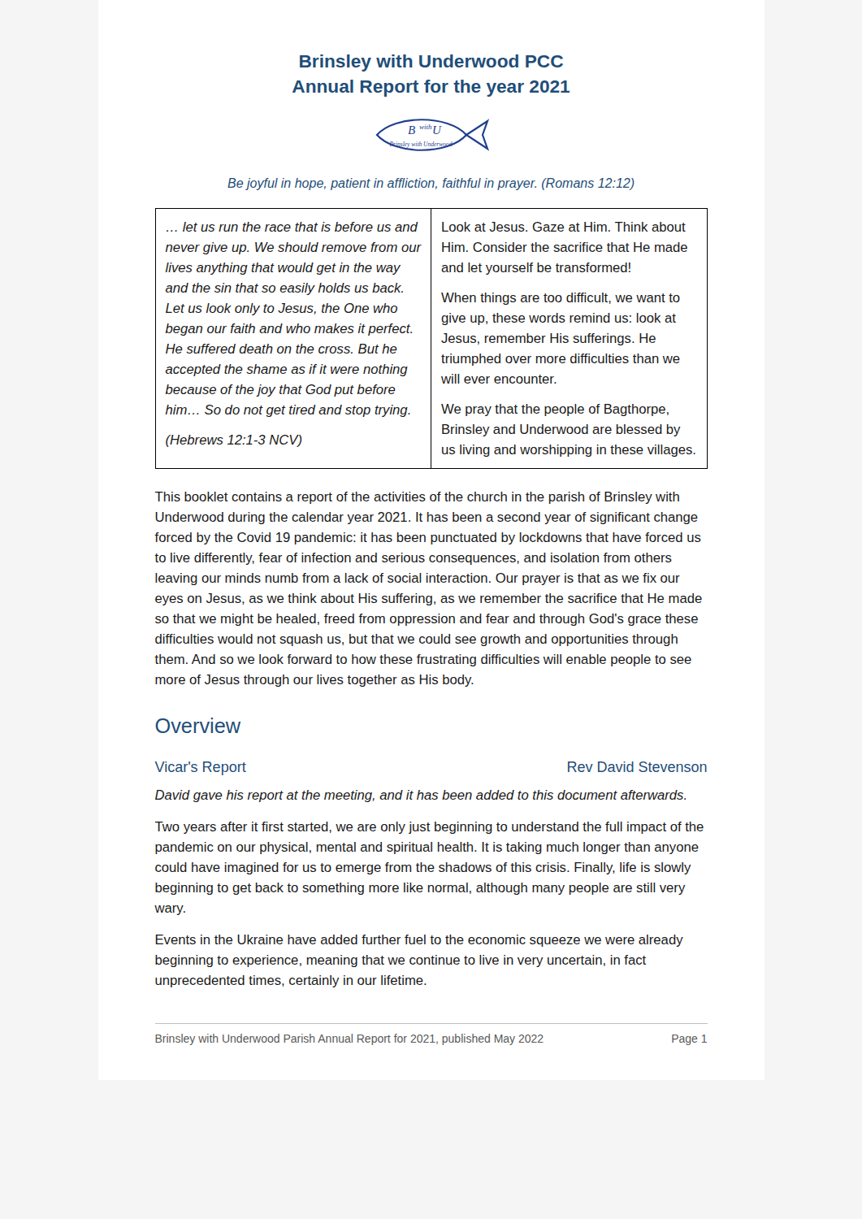Brinsley with Underwood PCCAnnual Report for the year 2021
B with U Brinsley with Underwood
Be joyful in hope, patient in affliction, faithful in prayer. (Romans 12:12)
| … let us run the race that is before us and never give up. We should remove from our lives anything that would get in the way and the sin that so easily holds us back. Let us look only to Jesus, the One who began our faith and who makes it perfect. He suffered death on the cross. But he accepted the shame as if it were nothing because of the joy that God put before him… So do not get tired and stop trying. (Hebrews 12:1-3 NCV) | Look at Jesus. Gaze at Him. Think about Him. Consider the sacrifice that He made and let yourself be transformed! When things are too difficult, we want to give up, these words remind us: look at Jesus, remember His sufferings. He triumphed over more difficulties than we will ever encounter. We pray that the people of Bagthorpe, Brinsley and Underwood are blessed by us living and worshipping in these villages. |
This booklet contains a report of the activities of the church in the parish of Brinsley with Underwood during the calendar year 2021. It has been a second year of significant change forced by the Covid 19 pandemic: it has been punctuated by lockdowns that have forced us to live differently, fear of infection and serious consequences, and isolation from others leaving our minds numb from a lack of social interaction. Our prayer is that as we fix our eyes on Jesus, as we think about His suffering, as we remember the sacrifice that He made so that we might be healed, freed from oppression and fear and through God's grace these difficulties would not squash us, but that we could see growth and opportunities through them. And so we look forward to how these frustrating difficulties will enable people to see more of Jesus through our lives together as His body.
Overview
Vicar's Report Rev David Stevenson
David gave his report at the meeting, and it has been added to this document afterwards.
Two years after it first started, we are only just beginning to understand the full impact of the pandemic on our physical, mental and spiritual health. It is taking much longer than anyone could have imagined for us to emerge from the shadows of this crisis. Finally, life is slowly beginning to get back to something more like normal, although many people are still very wary.
Events in the Ukraine have added further fuel to the economic squeeze we were already beginning to experience, meaning that we continue to live in very uncertain, in fact unprecedented times, certainly in our lifetime.
Brinsley with Underwood Parish Annual Report for 2021, published May 2022
Page 1